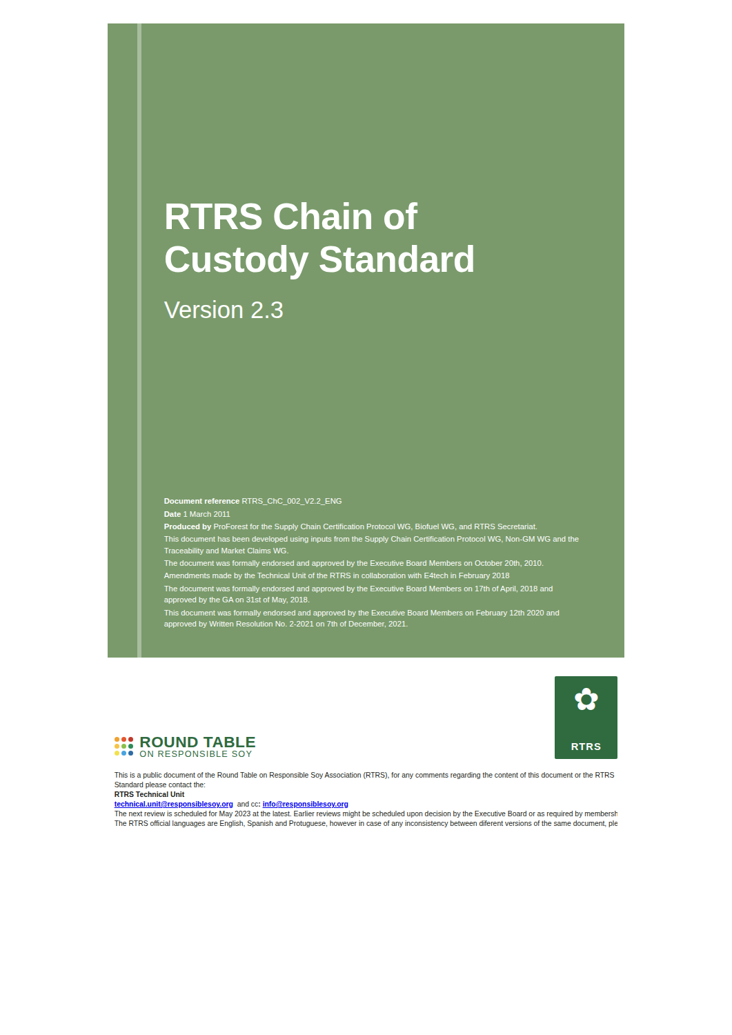RTRS Chain of
Custody Standard
Version 2.3
Document reference RTRS_ChC_002_V2.2_ENG
Date 1 March 2011
Produced by ProForest for the Supply Chain Certification Protocol WG, Biofuel WG, and RTRS Secretariat.
This document has been developed using inputs from the Supply Chain Certification Protocol WG, Non-GM WG and the Traceability and Market Claims WG.
The document was formally endorsed and approved by the Executive Board Members on October 20th, 2010.
Amendments made by the Technical Unit of the RTRS in collaboration with E4tech in February 2018
The document was formally endorsed and approved by the Executive Board Members on 17th of April, 2018 and approved by the GA on 31st of May, 2018.
This document was formally endorsed and approved by the Executive Board Members on February 12th 2020 and approved by Written Resolution No. 2-2021 on 7th of December, 2021.
ROUND TABLE
ON RESPONSIBLE SOY
✿
RTRS
This is a public document of the Round Table on Responsible Soy Association (RTRS), for any comments regarding the content of this document or the RTRS Standard please contact the:
RTRS Technical Unit
technical.unit@responsiblesoy.org and cc: info@responsiblesoy.org
The next review is scheduled for May 2023 at the latest. Earlier reviews might be scheduled upon decision by the Executive Board or as required by membership requirements.
The RTRS official languages are English, Spanish and Protuguese, however in case of any inconsistency between diferent versions of the same document, please refer to the English version as the official one.